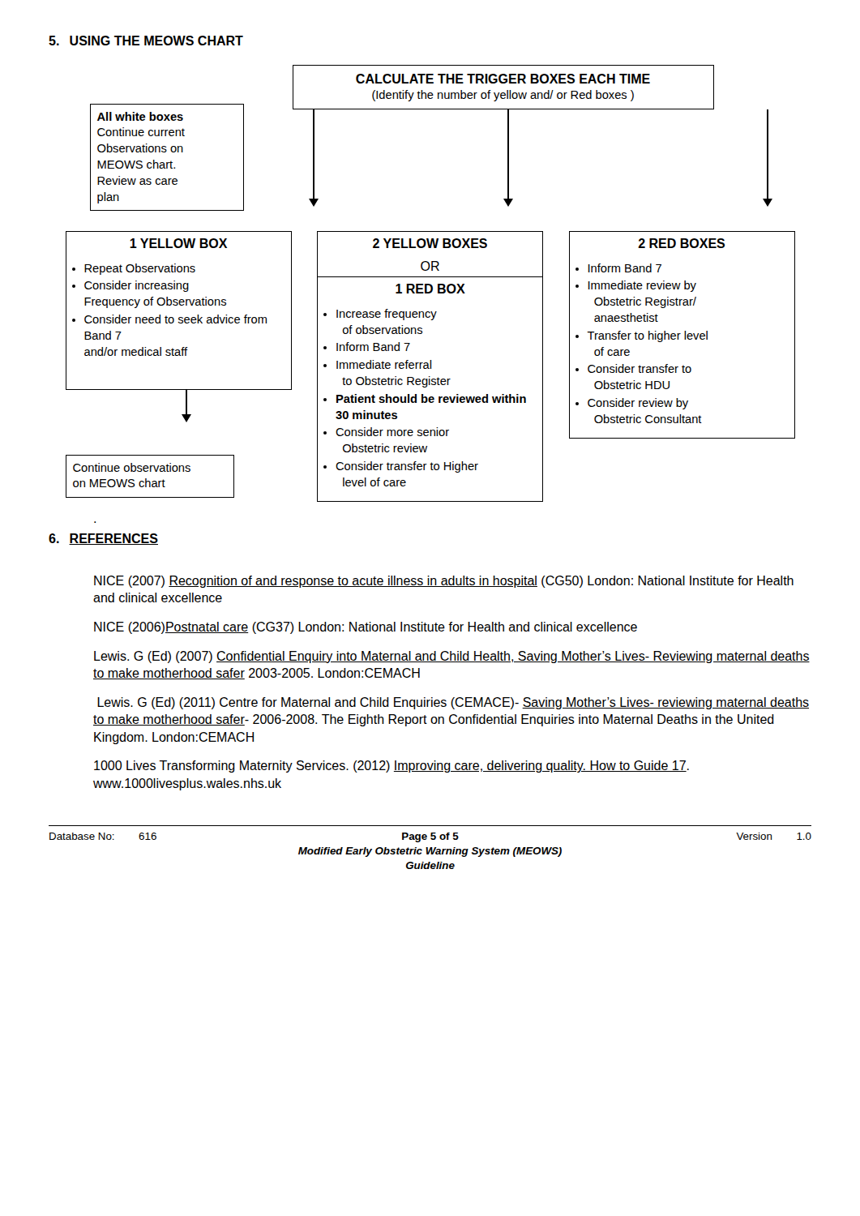5. USING THE MEOWS CHART
CALCULATE THE TRIGGER BOXES EACH TIME
(Identify the number of yellow and/ or Red boxes )
All white boxes
Continue current
Observations on
MEOWS chart.
Review as care
plan
1 YELLOW BOX
Repeat Observations
Consider increasing
Frequency of Observations
Consider need to seek advice from Band 7
and/or medical staff
Continue observations
on MEOWS chart
2 YELLOW BOXES
OR
1 RED BOX
Increase frequency
of observations
Inform Band 7
Immediate referral
to Obstetric Register
Patient should be reviewed within 30 minutes
Consider more senior
Obstetric review
Consider transfer to Higher
level of care
2 RED BOXES
Inform Band 7
Immediate review by
Obstetric Registrar/
anaesthetist
Transfer to higher level
of care
Consider transfer to
Obstetric HDU
Consider review by
Obstetric Consultant
.
6. REFERENCES
NICE (2007) Recognition of and response to acute illness in adults in hospital (CG50) London: National Institute for Health and clinical excellence
NICE (2006)Postnatal care (CG37) London: National Institute for Health and clinical excellence
Lewis. G (Ed) (2007) Confidential Enquiry into Maternal and Child Health, Saving Mother’s Lives- Reviewing maternal deaths to make motherhood safer 2003-2005. London:CEMACH
Lewis. G (Ed) (2011) Centre for Maternal and Child Enquiries (CEMACE)- Saving Mother’s Lives- reviewing maternal deaths to make motherhood safer- 2006-2008. The Eighth Report on Confidential Enquiries into Maternal Deaths in the United Kingdom. London:CEMACH
1000 Lives Transforming Maternity Services. (2012) Improving care, delivering quality. How to Guide 17. www.1000livesplus.wales.nhs.uk
Database No: 616
Page 5 of 5
Modified Early Obstetric Warning System (MEOWS) Guideline
Version 1.0